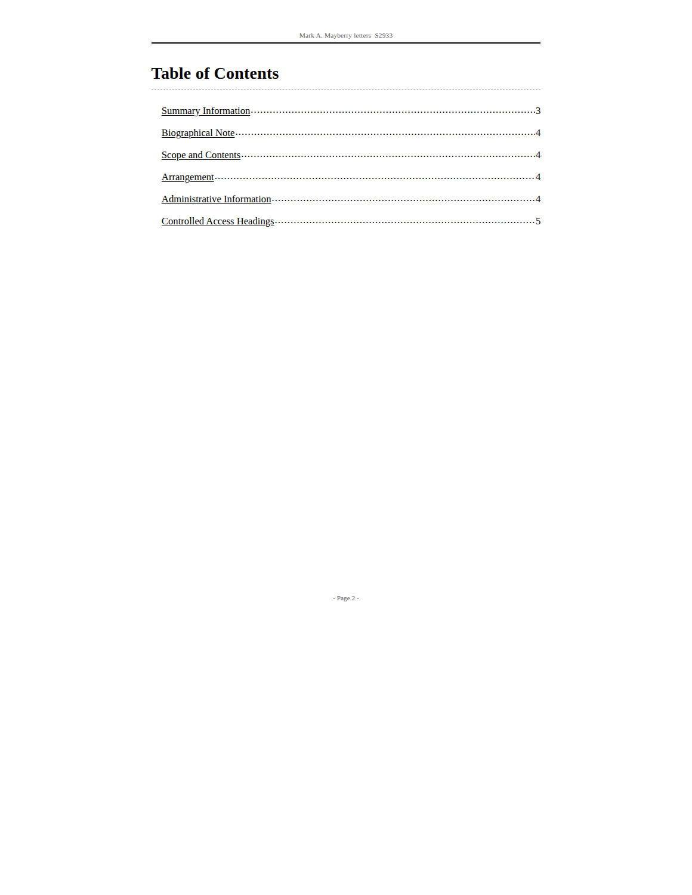Mark A. Mayberry letters S2933
Table of Contents
Summary Information 3
Biographical Note 4
Scope and Contents 4
Arrangement 4
Administrative Information 4
Controlled Access Headings 5
- Page 2 -